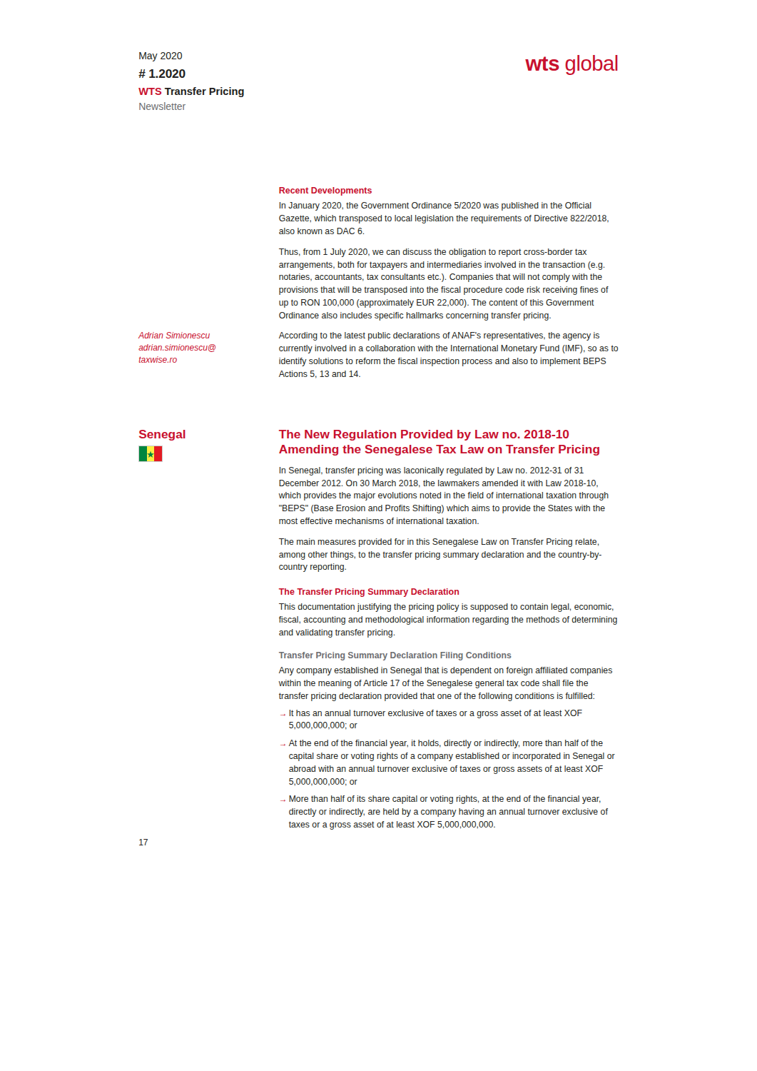May 2020
# 1.2020
WTS Transfer Pricing
Newsletter
wts global
Recent Developments
In January 2020, the Government Ordinance 5/2020 was published in the Official Gazette, which transposed to local legislation the requirements of Directive 822/2018, also known as DAC 6.
Thus, from 1 July 2020, we can discuss the obligation to report cross-border tax arrangements, both for taxpayers and intermediaries involved in the transaction (e.g. notaries, accountants, tax consultants etc.). Companies that will not comply with the provisions that will be transposed into the fiscal procedure code risk receiving fines of up to RON 100,000 (approximately EUR 22,000). The content of this Government Ordinance also includes specific hallmarks concerning transfer pricing.
Adrian Simionescu
adrian.simionescu@
taxwise.ro
According to the latest public declarations of ANAF's representatives, the agency is currently involved in a collaboration with the International Monetary Fund (IMF), so as to identify solutions to reform the fiscal inspection process and also to implement BEPS Actions 5, 13 and 14.
Senegal
★
The New Regulation Provided by Law no. 2018-10 Amending the Senegalese Tax Law on Transfer Pricing
In Senegal, transfer pricing was laconically regulated by Law no. 2012-31 of 31 December 2012. On 30 March 2018, the lawmakers amended it with Law 2018-10, which provides the major evolutions noted in the field of international taxation through "BEPS" (Base Erosion and Profits Shifting) which aims to provide the States with the most effective mechanisms of international taxation.
The main measures provided for in this Senegalese Law on Transfer Pricing relate, among other things, to the transfer pricing summary declaration and the country-by-country reporting.
The Transfer Pricing Summary Declaration
This documentation justifying the pricing policy is supposed to contain legal, economic, fiscal, accounting and methodological information regarding the methods of determining and validating transfer pricing.
Transfer Pricing Summary Declaration Filing Conditions
Any company established in Senegal that is dependent on foreign affiliated companies within the meaning of Article 17 of the Senegalese general tax code shall file the transfer pricing declaration provided that one of the following conditions is fulfilled:
It has an annual turnover exclusive of taxes or a gross asset of at least XOF 5,000,000,000; or
At the end of the financial year, it holds, directly or indirectly, more than half of the capital share or voting rights of a company established or incorporated in Senegal or abroad with an annual turnover exclusive of taxes or gross assets of at least XOF 5,000,000,000; or
More than half of its share capital or voting rights, at the end of the financial year, directly or indirectly, are held by a company having an annual turnover exclusive of taxes or a gross asset of at least XOF 5,000,000,000.
17